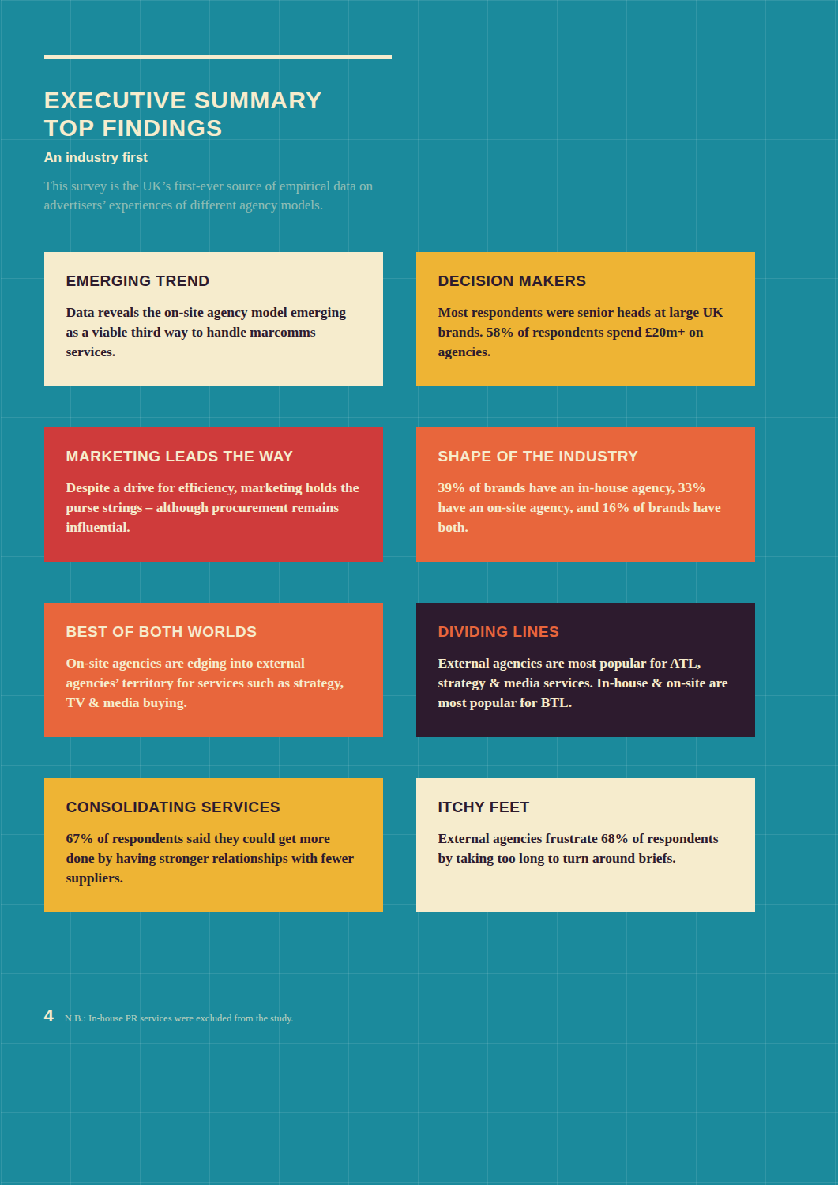Executive Summary
Top Findings
An industry first
This survey is the UK’s first-ever source of empirical data on advertisers’ experiences of different agency models.
Emerging Trend
Data reveals the on-site agency model emerging as a viable third way to handle marcomms services.
Decision Makers
Most respondents were senior heads at large UK brands. 58% of respondents spend £20m+ on agencies.
Marketing Leads the Way
Despite a drive for efficiency, marketing holds the purse strings – although procurement remains influential.
Shape of the Industry
39% of brands have an in-house agency, 33% have an on-site agency, and 16% of brands have both.
Best of Both Worlds
On-site agencies are edging into external agencies’ territory for services such as strategy, TV & media buying.
Dividing Lines
External agencies are most popular for ATL, strategy & media services. In-house & on-site are most popular for BTL.
Consolidating Services
67% of respondents said they could get more done by having stronger relationships with fewer suppliers.
Itchy Feet
External agencies frustrate 68% of respondents by taking too long to turn around briefs.
4 N.B.: In-house PR services were excluded from the study.